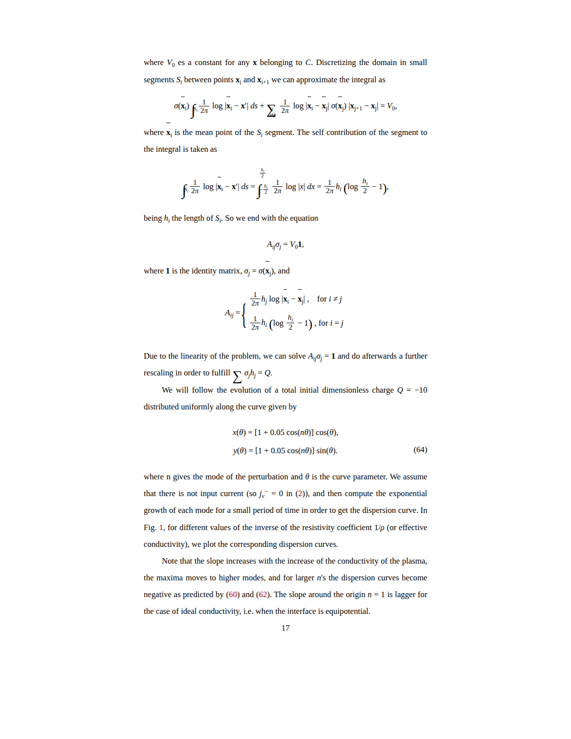where V 0 es a constant for any x belonging to C. Discretizing the domain in small segments Si between points xi and xi+1 we can approximate the integral as
σ(xi) ∫Si 12π log |xi − x′| ds + ∑ji≠j 12π log |xi − xj| σ(xj) |xj+1 − xj| = V 0,
where xi is the mean point of the Si segment. The self contribution of the segment to the integral is taken as
∫Si 12π log |xi − x′| ds = ∫hi 2−hi 2 12π log |x| dx = 12π hi (log hi 2 − 1),
being hi the length of Si. So we end with the equation
Aij σj = V 01,
where 1 is the identity matrix, σj = σ(xj), and
Aij = {
| 1 2 π h j log / x i − x j / , | for i ≠ j |
| 1 2 π h i ( log h i 2 − 1 ) , for i = j |
Due to the linearity of the problem, we can solve Aij σj = 1 and do afterwards a further rescaling in order to fulfill ∑ σj hj = Q.
We will follow the evolution of a total initial dimensionless charge Q = −10 distributed uniformly along the curve given by
x(θ) = [1 + 0.05 cos(nθ)] cos(θ), y(θ) = [1 + 0.05 cos(nθ)] sin(θ). (64)
where n gives the mode of the perturbation and θ is the curve parameter. We assume that there is not input current (so jν− = 0 in (2)), and then compute the exponential growth of each mode for a small period of time in order to get the dispersion curve. In Fig. 1, for different values of the inverse of the resistivity coefficient 1/ρ (or effective conductivity), we plot the corresponding dispersion curves.
Note that the slope increases with the increase of the conductivity of the plasma, the maxima moves to higher modes, and for larger n's the dispersion curves become negative as predicted by (60) and (62). The slope around the origin n = 1 is lagger for the case of ideal conductivity, i.e. when the interface is equipotential.
17